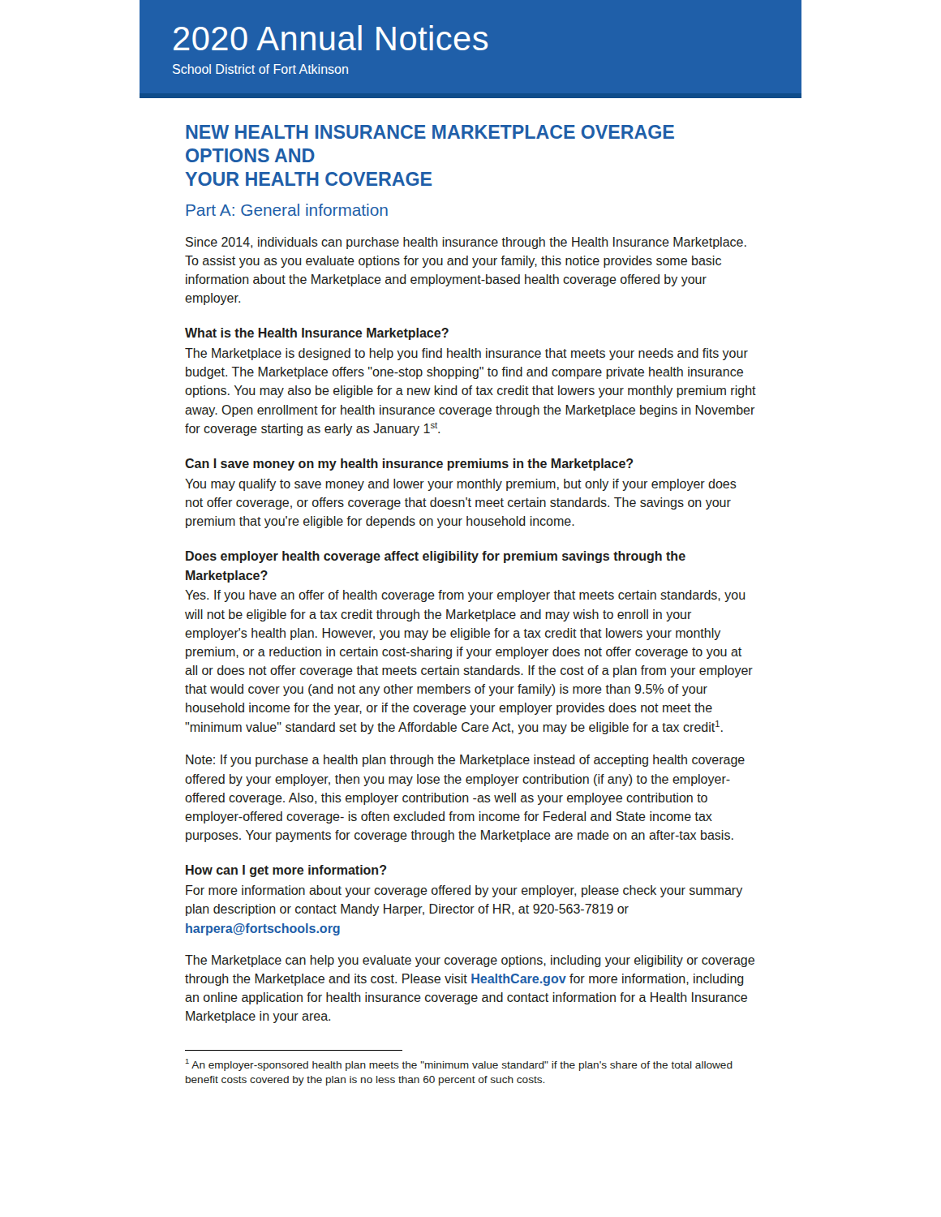2020 Annual Notices
School District of Fort Atkinson
New Health Insurance Marketplace Overage Options and
Your Health Coverage
Part A: General information
Since 2014, individuals can purchase health insurance through the Health Insurance Marketplace. To assist you as you evaluate options for you and your family, this notice provides some basic information about the Marketplace and employment-based health coverage offered by your employer.
What is the Health Insurance Marketplace?
The Marketplace is designed to help you find health insurance that meets your needs and fits your budget. The Marketplace offers "one-stop shopping" to find and compare private health insurance options. You may also be eligible for a new kind of tax credit that lowers your monthly premium right away. Open enrollment for health insurance coverage through the Marketplace begins in November for coverage starting as early as January 1st.
Can I save money on my health insurance premiums in the Marketplace?
You may qualify to save money and lower your monthly premium, but only if your employer does not offer coverage, or offers coverage that doesn't meet certain standards. The savings on your premium that you're eligible for depends on your household income.
Does employer health coverage affect eligibility for premium savings through the Marketplace?
Yes. If you have an offer of health coverage from your employer that meets certain standards, you will not be eligible for a tax credit through the Marketplace and may wish to enroll in your employer's health plan. However, you may be eligible for a tax credit that lowers your monthly premium, or a reduction in certain cost-sharing if your employer does not offer coverage to you at all or does not offer coverage that meets certain standards. If the cost of a plan from your employer that would cover you (and not any other members of your family) is more than 9.5% of your household income for the year, or if the coverage your employer provides does not meet the "minimum value" standard set by the Affordable Care Act, you may be eligible for a tax credit1.
Note: If you purchase a health plan through the Marketplace instead of accepting health coverage offered by your employer, then you may lose the employer contribution (if any) to the employer-offered coverage. Also, this employer contribution -as well as your employee contribution to employer-offered coverage- is often excluded from income for Federal and State income tax purposes. Your payments for coverage through the Marketplace are made on an after-tax basis.
How can I get more information?
For more information about your coverage offered by your employer, please check your summary plan description or contact Mandy Harper, Director of HR, at 920-563-7819 or harpera@fortschools.org
The Marketplace can help you evaluate your coverage options, including your eligibility or coverage through the Marketplace and its cost. Please visit HealthCare.gov for more information, including an online application for health insurance coverage and contact information for a Health Insurance Marketplace in your area.
1 An employer-sponsored health plan meets the "minimum value standard" if the plan's share of the total allowed benefit costs covered by the plan is no less than 60 percent of such costs.